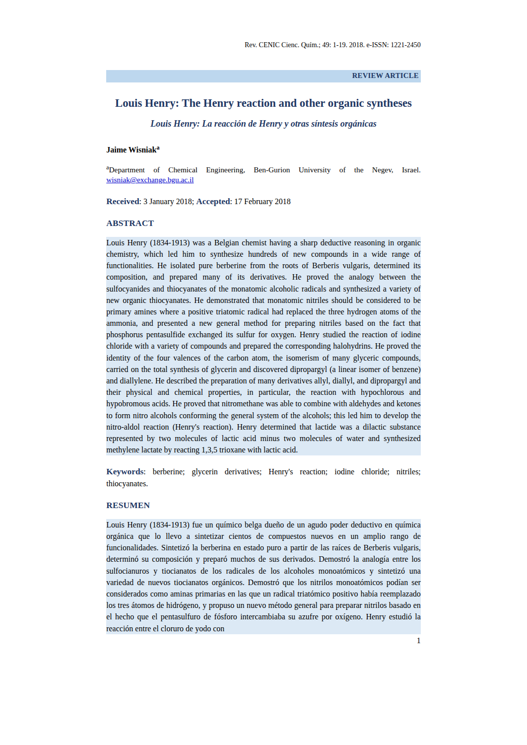Rev. CENIC Cienc. Quím.; 49: 1-19. 2018. e-ISSN: 1221-2450
REVIEW ARTICLE
Louis Henry: The Henry reaction and other organic syntheses
Louis Henry: La reacción de Henry y otras síntesis orgánicas
Jaime Wisniaka
aDepartment of Chemical Engineering, Ben-Gurion University of the Negev, Israel. wisniak@exchange.bgu.ac.il
Received: 3 January 2018; Accepted: 17 February 2018
ABSTRACT
Louis Henry (1834-1913) was a Belgian chemist having a sharp deductive reasoning in organic chemistry, which led him to synthesize hundreds of new compounds in a wide range of functionalities. He isolated pure berberine from the roots of Berberis vulgaris, determined its composition, and prepared many of its derivatives. He proved the analogy between the sulfocyanides and thiocyanates of the monatomic alcoholic radicals and synthesized a variety of new organic thiocyanates. He demonstrated that monatomic nitriles should be considered to be primary amines where a positive triatomic radical had replaced the three hydrogen atoms of the ammonia, and presented a new general method for preparing nitriles based on the fact that phosphorus pentasulfide exchanged its sulfur for oxygen. Henry studied the reaction of iodine chloride with a variety of compounds and prepared the corresponding halohydrins. He proved the identity of the four valences of the carbon atom, the isomerism of many glyceric compounds, carried on the total synthesis of glycerin and discovered dipropargyl (a linear isomer of benzene) and diallylene. He described the preparation of many derivatives allyl, diallyl, and dipropargyl and their physical and chemical properties, in particular, the reaction with hypochlorous and hypobromous acids. He proved that nitromethane was able to combine with aldehydes and ketones to form nitro alcohols conforming the general system of the alcohols; this led him to develop the nitro-aldol reaction (Henry's reaction). Henry determined that lactide was a dilactic substance represented by two molecules of lactic acid minus two molecules of water and synthesized methylene lactate by reacting 1,3,5 trioxane with lactic acid.
Keywords: berberine; glycerin derivatives; Henry's reaction; iodine chloride; nitriles; thiocyanates.
RESUMEN
Louis Henry (1834-1913) fue un químico belga dueño de un agudo poder deductivo en química orgánica que lo llevo a sintetizar cientos de compuestos nuevos en un amplio rango de funcionalidades. Sintetizó la berberina en estado puro a partir de las raíces de Berberis vulgaris, determinó su composición y preparó muchos de sus derivados. Demostró la analogía entre los sulfocianuros y tiocianatos de los radicales de los alcoholes monoatómicos y sintetizó una variedad de nuevos tiocianatos orgánicos. Demostró que los nitrilos monoatómicos podían ser considerados como aminas primarias en las que un radical triatómico positivo había reemplazado los tres átomos de hidrógeno, y propuso un nuevo método general para preparar nitrilos basado en el hecho que el pentasulfuro de fósforo intercambiaba su azufre por oxígeno. Henry estudió la reacción entre el cloruro de yodo con
1